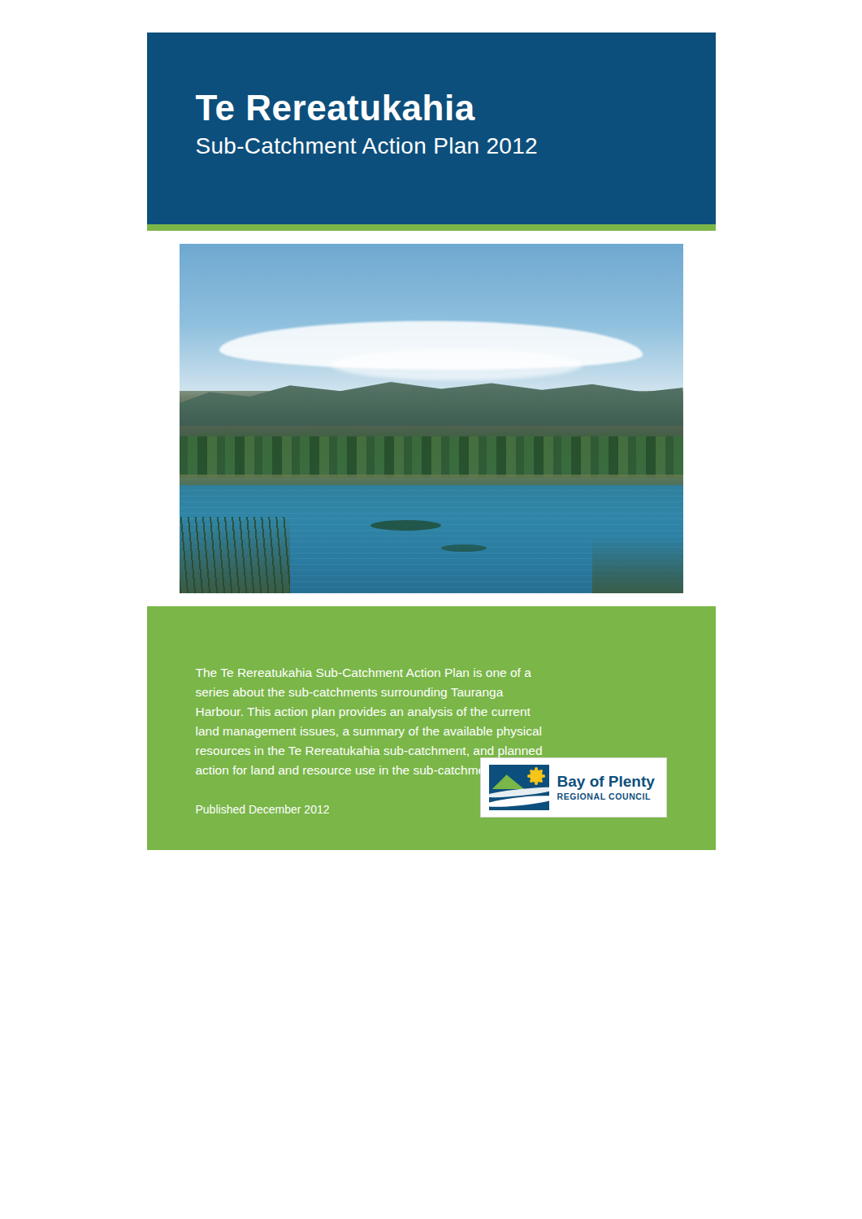Te Rereatukahia
Sub-Catchment Action Plan 2012
The Te Rereatukahia Sub-Catchment Action Plan is one of a series about the sub-catchments surrounding Tauranga Harbour. This action plan provides an analysis of the current land management issues, a summary of the available physical resources in the Te Rereatukahia sub-catchment, and planned action for land and resource use in the sub-catchment.
Published December 2012
Bay of Plenty
REGIONAL COUNCIL